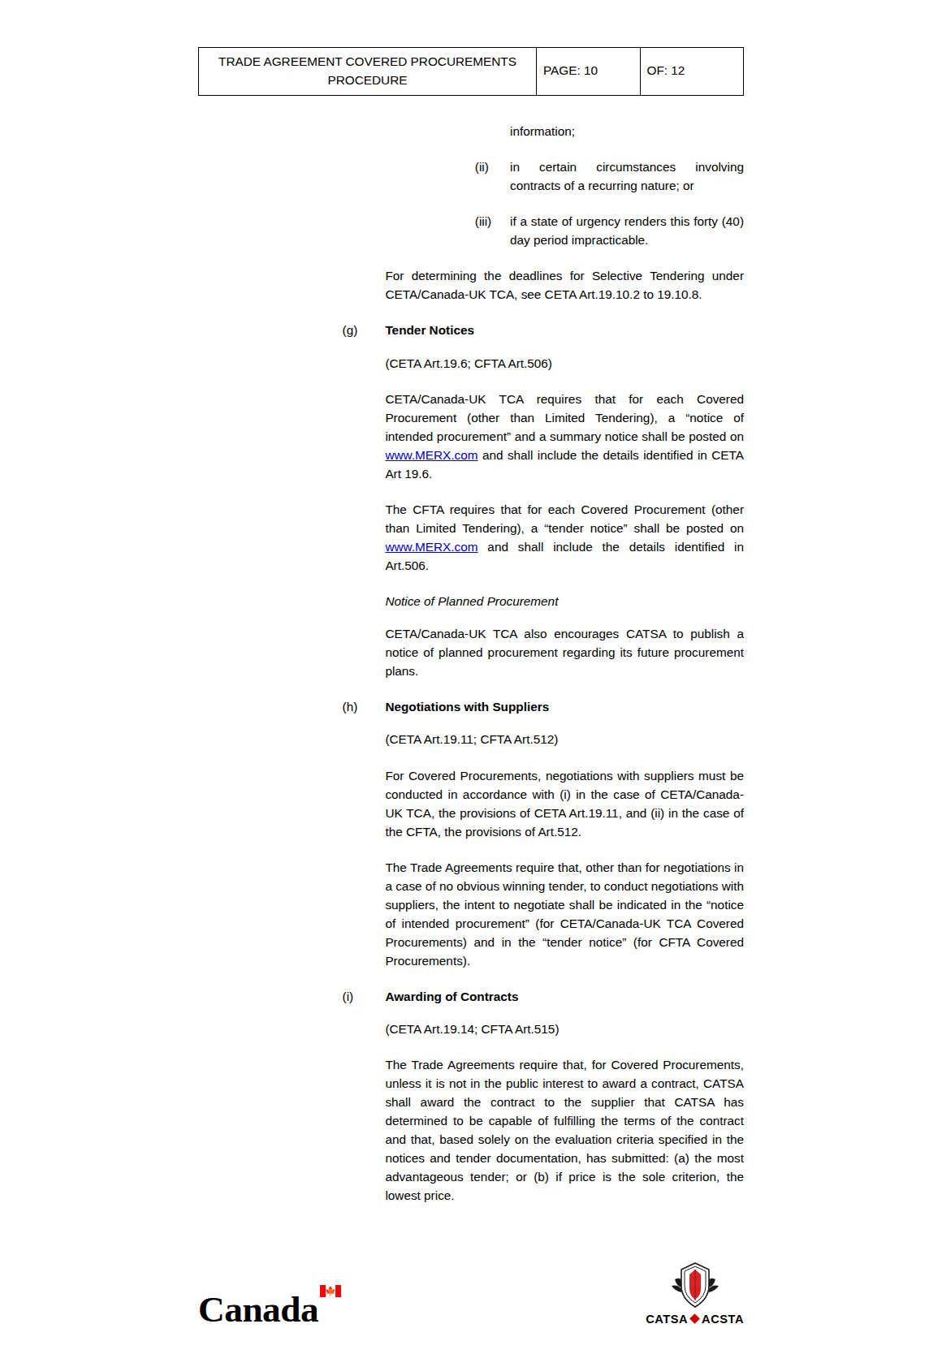| TRADE AGREEMENT COVERED PROCUREMENTS PROCEDURE | PAGE: 10 | OF: 12 |
information;
(ii) in certain circumstances involving contracts of a recurring nature; or
(iii) if a state of urgency renders this forty (40) day period impracticable.
For determining the deadlines for Selective Tendering under CETA/Canada-UK TCA, see CETA Art.19.10.2 to 19.10.8.
(g) Tender Notices
(CETA Art.19.6; CFTA Art.506)
CETA/Canada-UK TCA requires that for each Covered Procurement (other than Limited Tendering), a “notice of intended procurement” and a summary notice shall be posted on www.MERX.com and shall include the details identified in CETA Art 19.6.
The CFTA requires that for each Covered Procurement (other than Limited Tendering), a “tender notice” shall be posted on www.MERX.com and shall include the details identified in Art.506.
Notice of Planned Procurement
CETA/Canada-UK TCA also encourages CATSA to publish a notice of planned procurement regarding its future procurement plans.
(h) Negotiations with Suppliers
(CETA Art.19.11; CFTA Art.512)
For Covered Procurements, negotiations with suppliers must be conducted in accordance with (i) in the case of CETA/Canada-UK TCA, the provisions of CETA Art.19.11, and (ii) in the case of the CFTA, the provisions of Art.512.
The Trade Agreements require that, other than for negotiations in a case of no obvious winning tender, to conduct negotiations with suppliers, the intent to negotiate shall be indicated in the “notice of intended procurement” (for CETA/Canada-UK TCA Covered Procurements) and in the “tender notice” (for CFTA Covered Procurements).
(i) Awarding of Contracts
(CETA Art.19.14; CFTA Art.515)
The Trade Agreements require that, for Covered Procurements, unless it is not in the public interest to award a contract, CATSA shall award the contract to the supplier that CATSA has determined to be capable of fulfilling the terms of the contract and that, based solely on the evaluation criteria specified in the notices and tender documentation, has submitted: (a) the most advantageous tender; or (b) if price is the sole criterion, the lowest price.
Canada 🍁
CATSA ACSTA